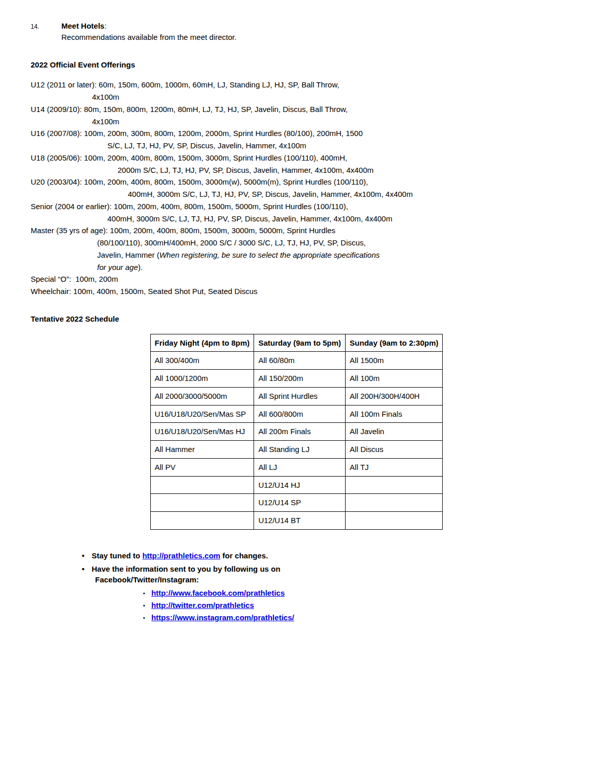14. Meet Hotels:
Recommendations available from the meet director.
2022 Official Event Offerings
U12 (2011 or later): 60m, 150m, 600m, 1000m, 60mH, LJ, Standing LJ, HJ, SP, Ball Throw,
4x100m
U14 (2009/10): 80m, 150m, 800m, 1200m, 80mH, LJ, TJ, HJ, SP, Javelin, Discus, Ball Throw,
4x100m
U16 (2007/08): 100m, 200m, 300m, 800m, 1200m, 2000m, Sprint Hurdles (80/100), 200mH, 1500
S/C, LJ, TJ, HJ, PV, SP, Discus, Javelin, Hammer, 4x100m
U18 (2005/06): 100m, 200m, 400m, 800m, 1500m, 3000m, Sprint Hurdles (100/110), 400mH,
2000m S/C, LJ, TJ, HJ, PV, SP, Discus, Javelin, Hammer, 4x100m, 4x400m
U20 (2003/04): 100m, 200m, 400m, 800m, 1500m, 3000m(w), 5000m(m), Sprint Hurdles (100/110),
400mH, 3000m S/C, LJ, TJ, HJ, PV, SP, Discus, Javelin, Hammer, 4x100m, 4x400m
Senior (2004 or earlier): 100m, 200m, 400m, 800m, 1500m, 5000m, Sprint Hurdles (100/110),
400mH, 3000m S/C, LJ, TJ, HJ, PV, SP, Discus, Javelin, Hammer, 4x100m, 4x400m
Master (35 yrs of age): 100m, 200m, 400m, 800m, 1500m, 3000m, 5000m, Sprint Hurdles
(80/100/110), 300mH/400mH, 2000 S/C / 3000 S/C, LJ, TJ, HJ, PV, SP, Discus,
Javelin, Hammer (When registering, be sure to select the appropriate specifications
for your age).
Special “O”: 100m, 200m
Wheelchair: 100m, 400m, 1500m, Seated Shot Put, Seated Discus
Tentative 2022 Schedule
| Friday Night (4pm to 8pm) | Saturday (9am to 5pm) | Sunday (9am to 2:30pm) |
| --- | --- | --- |
| All 300/400m | All 60/80m | All 1500m |
| All 1000/1200m | All 150/200m | All 100m |
| All 2000/3000/5000m | All Sprint Hurdles | All 200H/300H/400H |
| U16/U18/U20/Sen/Mas SP | All 600/800m | All 100m Finals |
| U16/U18/U20/Sen/Mas HJ | All 200m Finals | All Javelin |
| All Hammer | All Standing LJ | All Discus |
| All PV | All LJ | All TJ |
| | U12/U14 HJ | |
| | U12/U14 SP | |
| | U12/U14 BT | |
Stay tuned to http://prathletics.com for changes.
Have the information sent to you by following us on
Facebook/Twitter/Instagram:
http://www.facebook.com/prathletics
http://twitter.com/prathletics
https://www.instagram.com/prathletics/